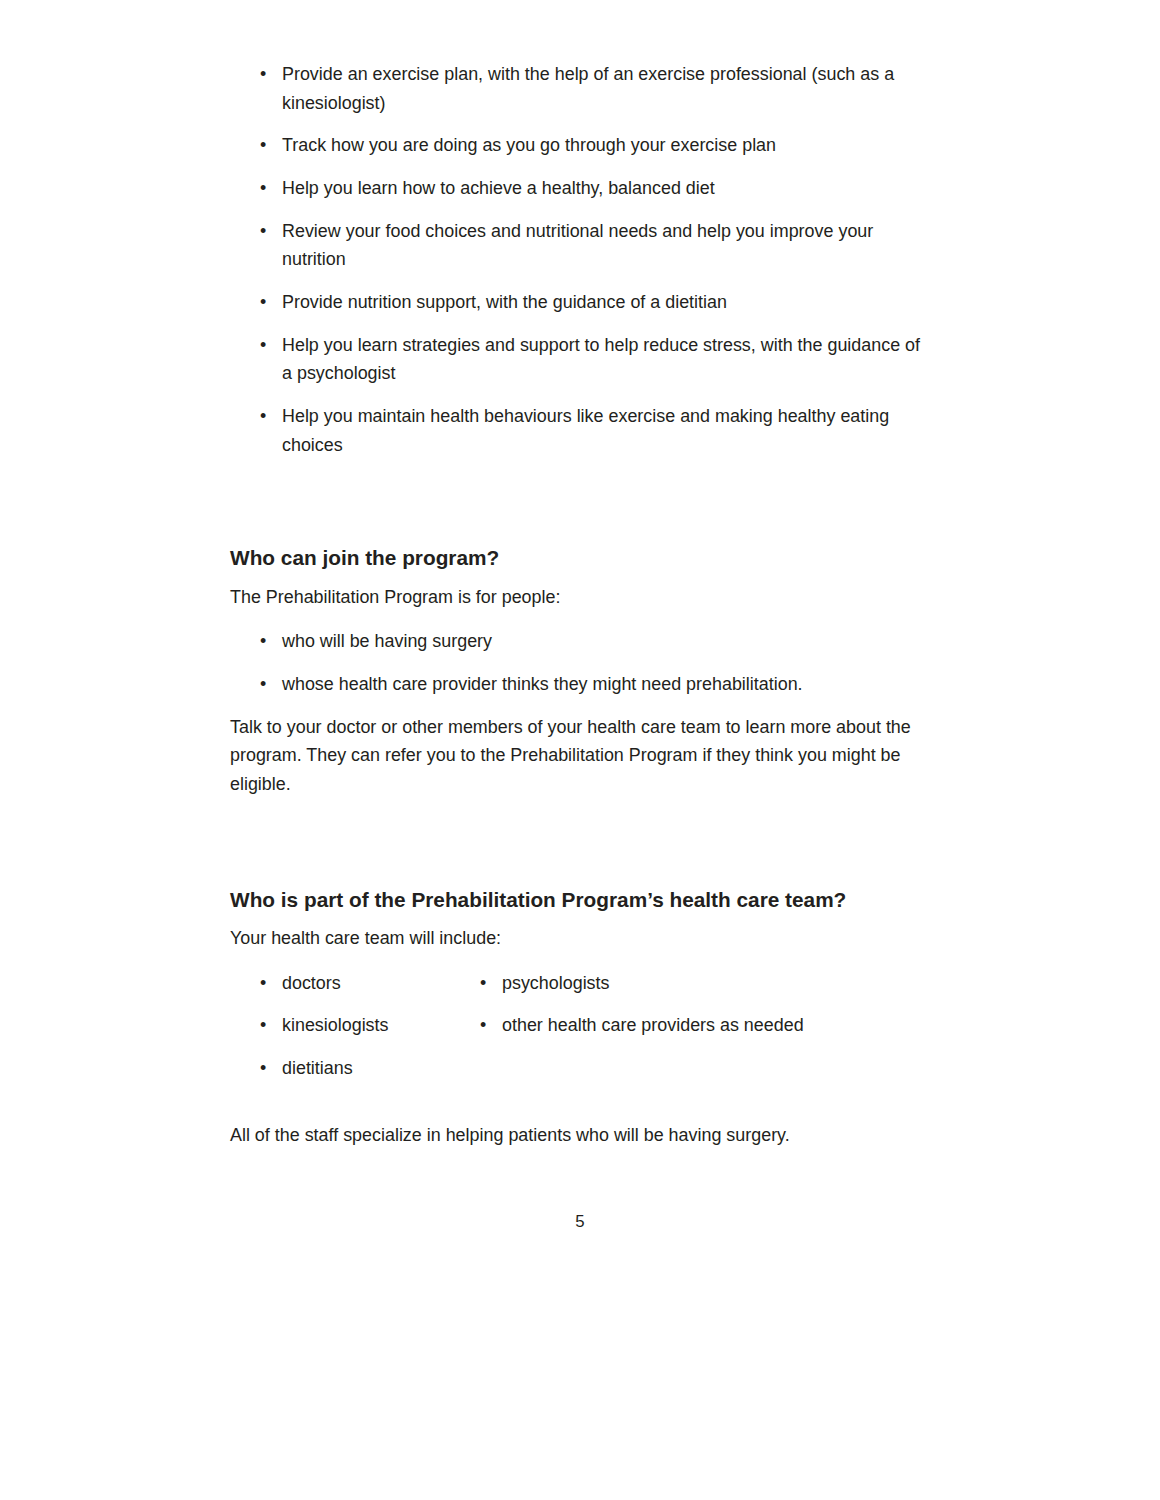Provide an exercise plan, with the help of an exercise professional (such as a kinesiologist)
Track how you are doing as you go through your exercise plan
Help you learn how to achieve a healthy, balanced diet
Review your food choices and nutritional needs and help you improve your nutrition
Provide nutrition support, with the guidance of a dietitian
Help you learn strategies and support to help reduce stress, with the guidance of a psychologist
Help you maintain health behaviours like exercise and making healthy eating choices
Who can join the program?
The Prehabilitation Program is for people:
who will be having surgery
whose health care provider thinks they might need prehabilitation.
Talk to your doctor or other members of your health care team to learn more about the program. They can refer you to the Prehabilitation Program if they think you might be eligible.
Who is part of the Prehabilitation Program’s health care team?
Your health care team will include:
doctors
kinesiologists
dietitians
psychologists
other health care providers as needed
All of the staff specialize in helping patients who will be having surgery.
5